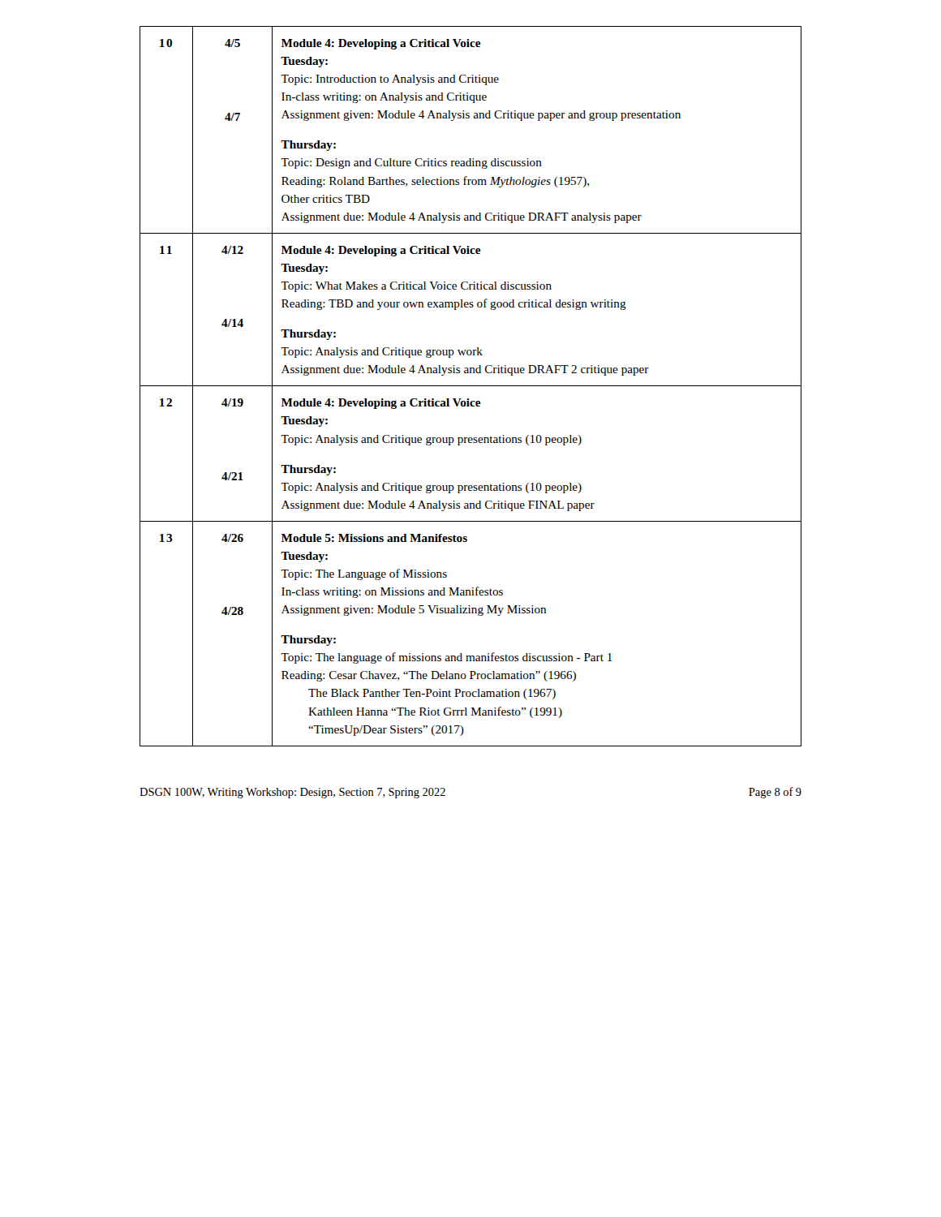| 10 | 4/5 4/7 | Module 4: Developing a Critical Voice Tuesday: Topic: Introduction to Analysis and Critique In-class writing: on Analysis and Critique Assignment given: Module 4 Analysis and Critique paper and group presentation Thursday: Topic: Design and Culture Critics reading discussion Reading: Roland Barthes, selections from Mythologies (1957), Other critics TBD Assignment due: Module 4 Analysis and Critique DRAFT analysis paper |
| 11 | 4/12 4/14 | Module 4: Developing a Critical Voice Tuesday: Topic: What Makes a Critical Voice Critical discussion Reading: TBD and your own examples of good critical design writing Thursday: Topic: Analysis and Critique group work Assignment due: Module 4 Analysis and Critique DRAFT 2 critique paper |
| 12 | 4/19 4/21 | Module 4: Developing a Critical Voice Tuesday: Topic: Analysis and Critique group presentations (10 people) Thursday: Topic: Analysis and Critique group presentations (10 people) Assignment due: Module 4 Analysis and Critique FINAL paper |
| 13 | 4/26 4/28 | Module 5: Missions and Manifestos Tuesday: Topic: The Language of Missions In-class writing: on Missions and Manifestos Assignment given: Module 5 Visualizing My Mission Thursday: Topic: The language of missions and manifestos discussion - Part 1 Reading: Cesar Chavez, “The Delano Proclamation” (1966) The Black Panther Ten-Point Proclamation (1967) Kathleen Hanna “The Riot Grrrl Manifesto” (1991) “TimesUp/Dear Sisters” (2017) |
DSGN 100W, Writing Workshop: Design, Section 7, Spring 2022 Page 8 of 9